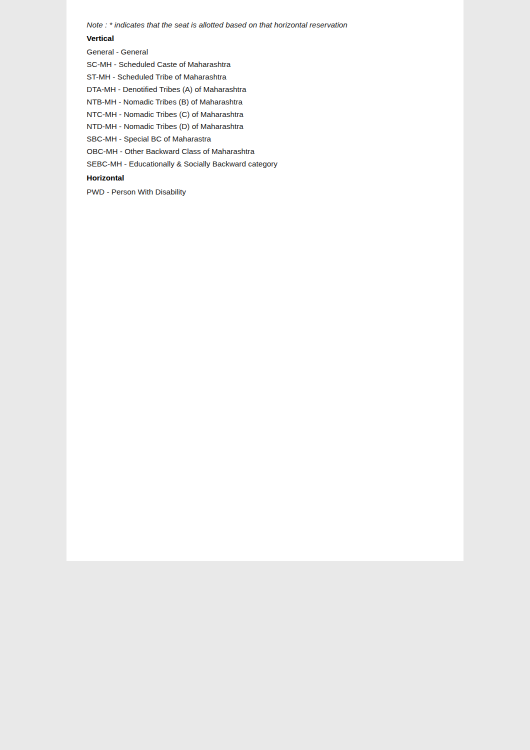Note : * indicates that the seat is allotted based on that horizontal reservation
Vertical
General - General
SC-MH - Scheduled Caste of Maharashtra
ST-MH - Scheduled Tribe of Maharashtra
DTA-MH - Denotified Tribes (A) of Maharashtra
NTB-MH - Nomadic Tribes (B) of Maharashtra
NTC-MH - Nomadic Tribes (C) of Maharashtra
NTD-MH - Nomadic Tribes (D) of Maharashtra
SBC-MH - Special BC of Maharastra
OBC-MH - Other Backward Class of Maharashtra
SEBC-MH - Educationally & Socially Backward category
Horizontal
PWD - Person With Disability